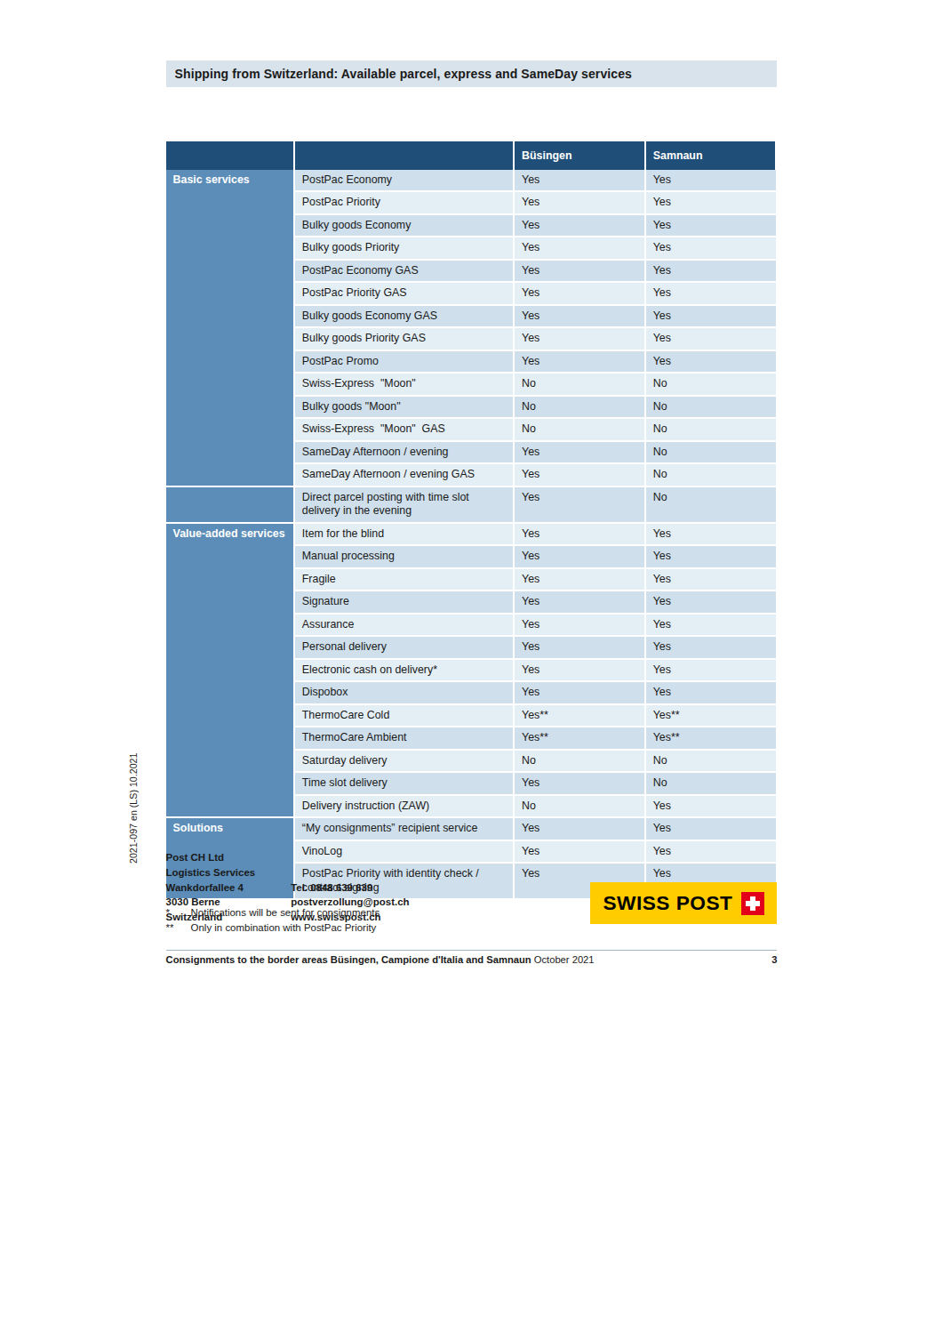Shipping from Switzerland: Available parcel, express and SameDay services
| | | Büsingen | Samnaun |
| --- | --- | --- | --- |
| Basic services | PostPac Economy | Yes | Yes |
| PostPac Priority | Yes | Yes |
| Bulky goods Economy | Yes | Yes |
| Bulky goods Priority | Yes | Yes |
| PostPac Economy GAS | Yes | Yes |
| PostPac Priority GAS | Yes | Yes |
| Bulky goods Economy GAS | Yes | Yes |
| Bulky goods Priority GAS | Yes | Yes |
| PostPac Promo | Yes | Yes |
| Swiss-Express "Moon" | No | No |
| Bulky goods "Moon" | No | No |
| Swiss-Express "Moon" GAS | No | No |
| SameDay Afternoon / evening | Yes | No |
| SameDay Afternoon / evening GAS | Yes | No |
| | Direct parcel posting with time slot delivery in the evening | Yes | No |
| Value-added services | Item for the blind | Yes | Yes |
| Manual processing | Yes | Yes |
| Fragile | Yes | Yes |
| Signature | Yes | Yes |
| Assurance | Yes | Yes |
| Personal delivery | Yes | Yes |
| Electronic cash on delivery* | Yes | Yes |
| Dispobox | Yes | Yes |
| ThermoCare Cold | Yes** | Yes** |
| ThermoCare Ambient | Yes** | Yes** |
| Saturday delivery | No | No |
| Time slot delivery | Yes | No |
| Delivery instruction (ZAW) | No | Yes |
| Solutions | “My consignments” recipient service | Yes | Yes |
| VinoLog | Yes | Yes |
| PostPac Priority with identity check / contract signing | Yes | Yes |
*Notifications will be sent for consignments
**Only in combination with PostPac Priority
2021-097 en (LS) 10.2021
Post CH Ltd
Logistics Services
Wankdorfallee 4
3030 Berne
Switzerland
Tel. 0848 639 639
postverzollung@post.ch
www.swisspost.ch
SWISS POST
Consignments to the border areas Büsingen, Campione d'Italia and Samnaun October 2021
3